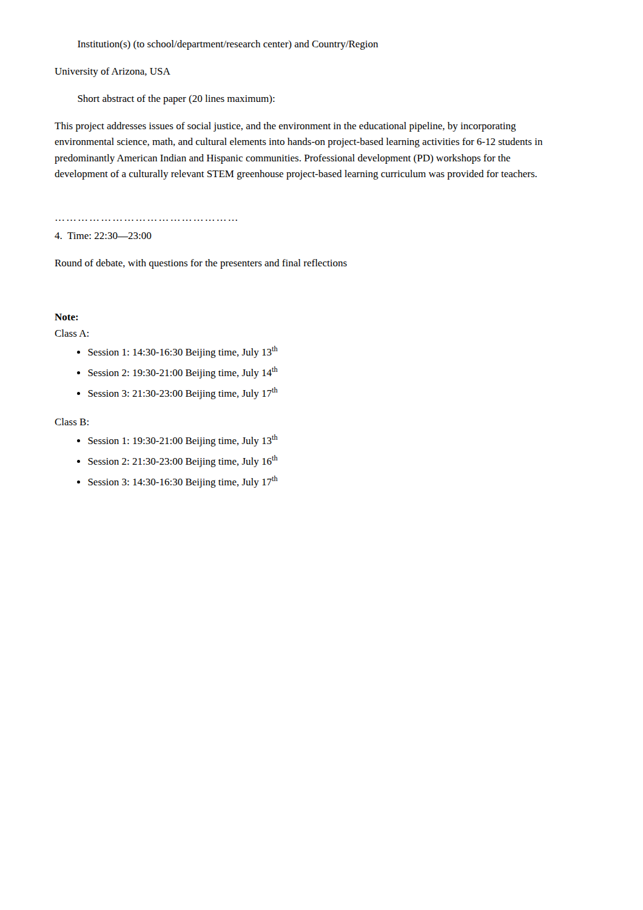Institution(s) (to school/department/research center) and Country/Region
University of Arizona, USA
Short abstract of the paper (20 lines maximum):
This project addresses issues of social justice, and the environment in the educational pipeline, by incorporating environmental science, math, and cultural elements into hands-on project-based learning activities for 6-12 students in predominantly American Indian and Hispanic communities. Professional development (PD) workshops for the development of a culturally relevant STEM greenhouse project-based learning curriculum was provided for teachers.
…………………………………………
4. Time: 22:30―23:00
Round of debate, with questions for the presenters and final reflections
Note:
Class A:
Session 1: 14:30-16:30 Beijing time, July 13th
Session 2: 19:30-21:00 Beijing time, July 14th
Session 3: 21:30-23:00 Beijing time, July 17th
Class B:
Session 1: 19:30-21:00 Beijing time, July 13th
Session 2: 21:30-23:00 Beijing time, July 16th
Session 3: 14:30-16:30 Beijing time, July 17th